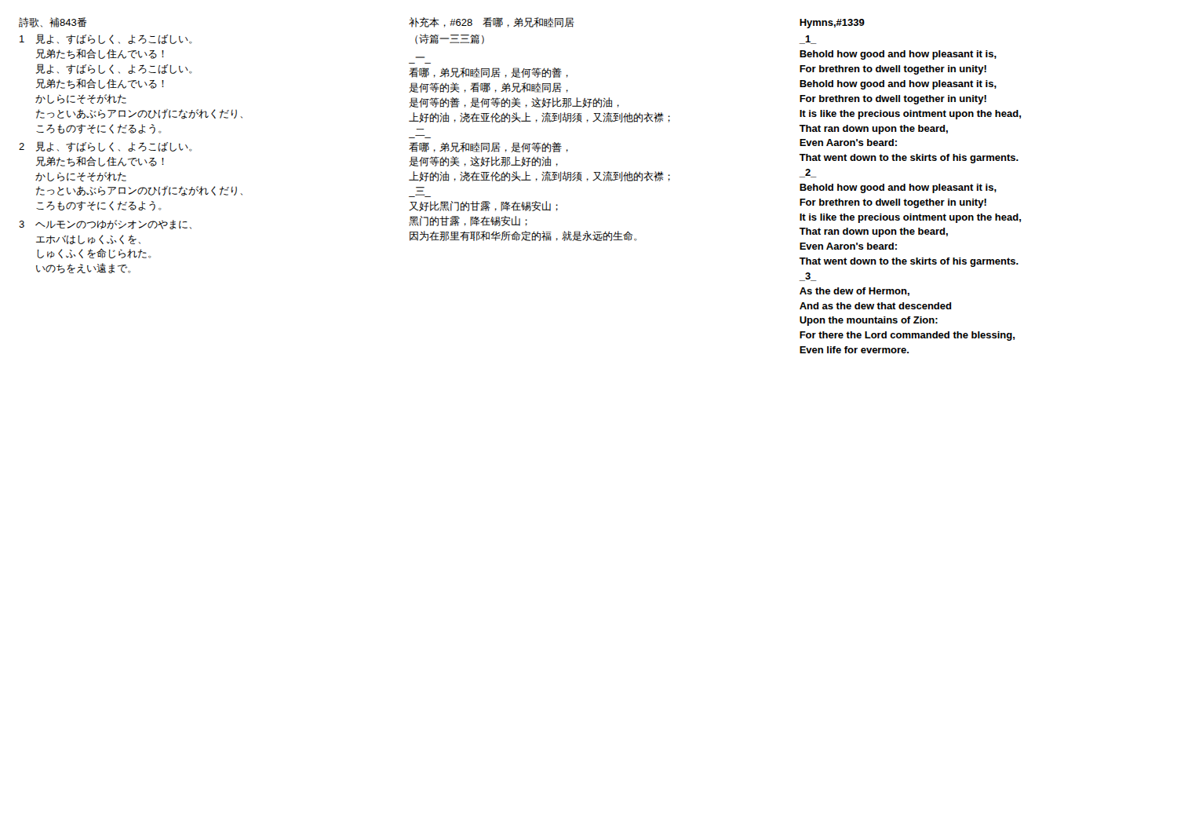詩歌、補843番
1 見よ、すばらしく、よろこばしい。 兄弟たち和合し住んでいる！ 見よ、すばらしく、よろこばしい。 兄弟たち和合し住んでいる！ かしらにそそがれた たっといあぶらアロンのひげにながれくだり、 ころものすそにくだるよう。
2 見よ、すばらしく、よろこばしい。 兄弟たち和合し住んでいる！ かしらにそそがれた たっといあぶらアロンのひげにながれくだり、 ころものすそにくだるよう。
3 ヘルモンのつゆがシオンのやまに、 エホバはしゅくふくを、 しゅくふくを命じられた。 いのちをえい遠まで。
补充本，#628　看哪，弟兄和睦同居
（诗篇一三三篇）
_一_ 看哪，弟兄和睦同居，是何等的善， 是何等的美，看哪，弟兄和睦同居， 是何等的善，是何等的美，这好比那上好的油， 上好的油，浇在亚伦的头上，流到胡须，又流到他的衣襟；
_二_ 看哪，弟兄和睦同居，是何等的善， 是何等的美，这好比那上好的油， 上好的油，浇在亚伦的头上，流到胡须，又流到他的衣襟；
_三_ 又好比黑门的甘露，降在锡安山； 黑门的甘露，降在锡安山； 因为在那里有耶和华所命定的福，就是永远的生命。
Hymns,#1339
_1_ Behold how good and how pleasant it is, For brethren to dwell together in unity! Behold how good and how pleasant it is, For brethren to dwell together in unity! It is like the precious ointment upon the head, That ran down upon the beard, Even Aaron's beard: That went down to the skirts of his garments.
_2_ Behold how good and how pleasant it is, For brethren to dwell together in unity! It is like the precious ointment upon the head, That ran down upon the beard, Even Aaron's beard: That went down to the skirts of his garments.
_3_ As the dew of Hermon, And as the dew that descended Upon the mountains of Zion: For there the Lord commanded the blessing, Even life for evermore.